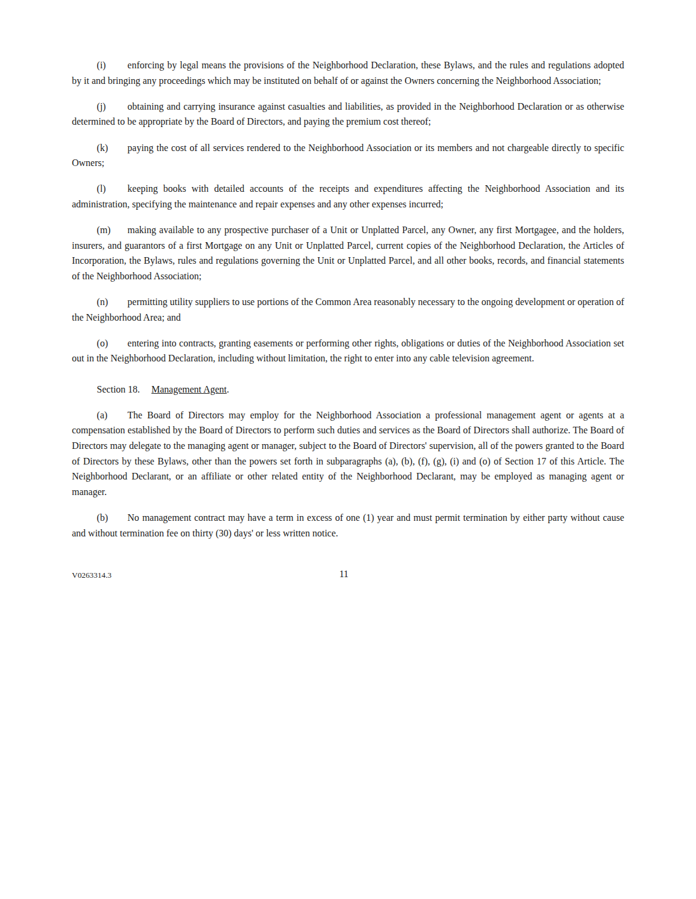(i) enforcing by legal means the provisions of the Neighborhood Declaration, these Bylaws, and the rules and regulations adopted by it and bringing any proceedings which may be instituted on behalf of or against the Owners concerning the Neighborhood Association;
(j) obtaining and carrying insurance against casualties and liabilities, as provided in the Neighborhood Declaration or as otherwise determined to be appropriate by the Board of Directors, and paying the premium cost thereof;
(k) paying the cost of all services rendered to the Neighborhood Association or its members and not chargeable directly to specific Owners;
(l) keeping books with detailed accounts of the receipts and expenditures affecting the Neighborhood Association and its administration, specifying the maintenance and repair expenses and any other expenses incurred;
(m) making available to any prospective purchaser of a Unit or Unplatted Parcel, any Owner, any first Mortgagee, and the holders, insurers, and guarantors of a first Mortgage on any Unit or Unplatted Parcel, current copies of the Neighborhood Declaration, the Articles of Incorporation, the Bylaws, rules and regulations governing the Unit or Unplatted Parcel, and all other books, records, and financial statements of the Neighborhood Association;
(n) permitting utility suppliers to use portions of the Common Area reasonably necessary to the ongoing development or operation of the Neighborhood Area; and
(o) entering into contracts, granting easements or performing other rights, obligations or duties of the Neighborhood Association set out in the Neighborhood Declaration, including without limitation, the right to enter into any cable television agreement.
Section 18. Management Agent.
(a) The Board of Directors may employ for the Neighborhood Association a professional management agent or agents at a compensation established by the Board of Directors to perform such duties and services as the Board of Directors shall authorize. The Board of Directors may delegate to the managing agent or manager, subject to the Board of Directors' supervision, all of the powers granted to the Board of Directors by these Bylaws, other than the powers set forth in subparagraphs (a), (b), (f), (g), (i) and (o) of Section 17 of this Article. The Neighborhood Declarant, or an affiliate or other related entity of the Neighborhood Declarant, may be employed as managing agent or manager.
(b) No management contract may have a term in excess of one (1) year and must permit termination by either party without cause and without termination fee on thirty (30) days' or less written notice.
V0263314.3 11